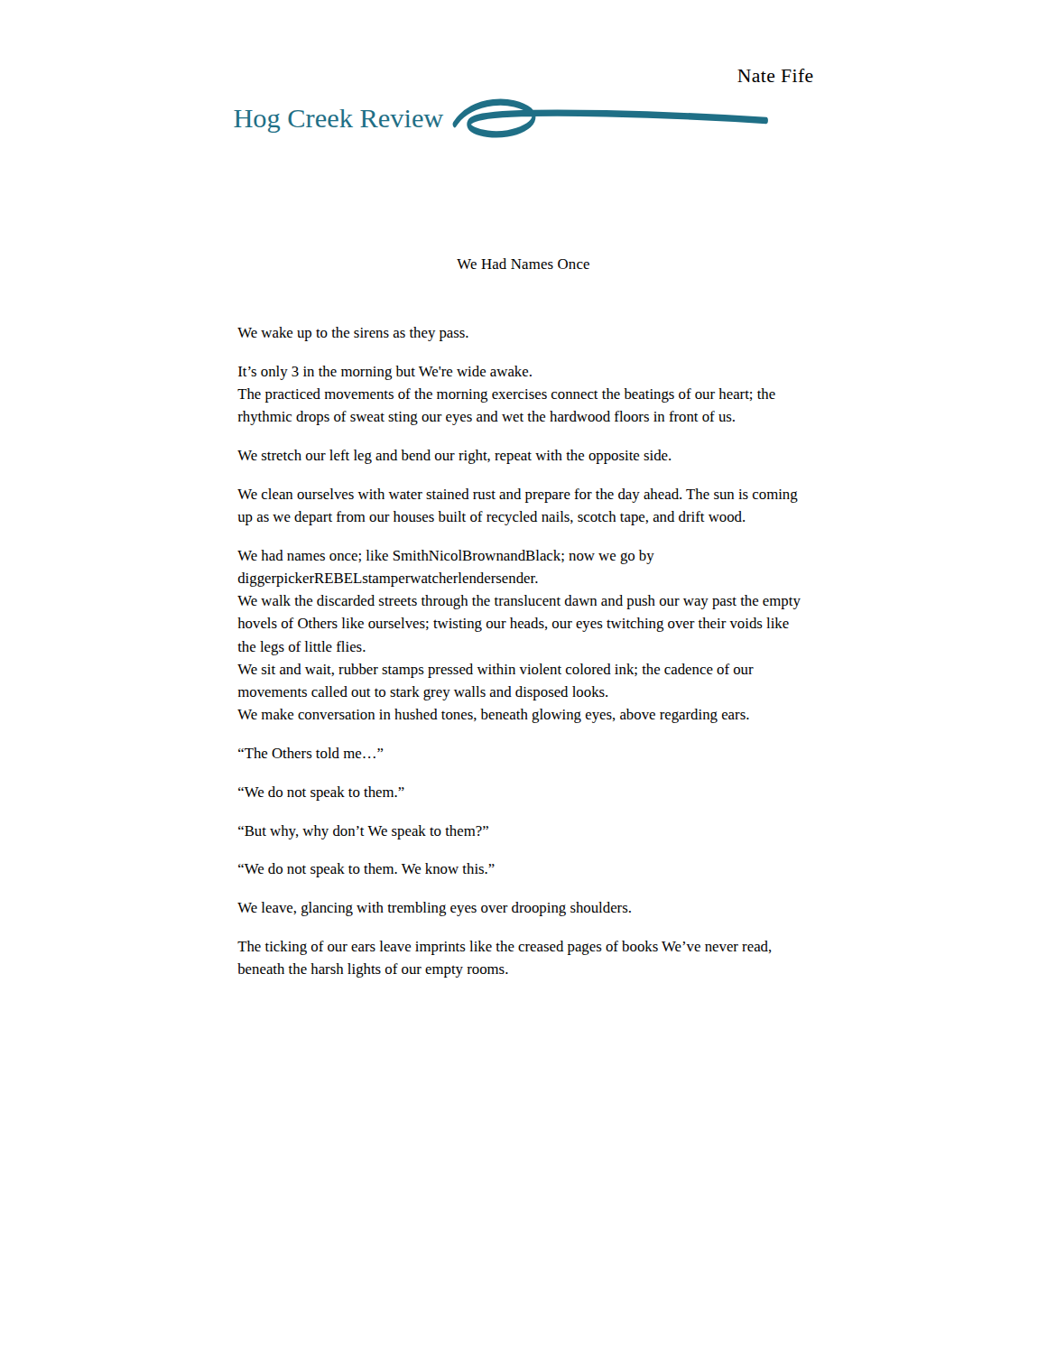Nate Fife
Hog Creek Review
We Had Names Once
We wake up to the sirens as they pass.
It’s only 3 in the morning but We're wide awake.
The practiced movements of the morning exercises connect the beatings of our heart; the rhythmic drops of sweat sting our eyes and wet the hardwood floors in front of us.
We stretch our left leg and bend our right, repeat with the opposite side.
We clean ourselves with water stained rust and prepare for the day ahead. The sun is coming up as we depart from our houses built of recycled nails, scotch tape, and drift wood.
We had names once; like SmithNicolBrownandBlack; now we go by diggerpickerREBELstamperwatcherlendersender.
We walk the discarded streets through the translucent dawn and push our way past the empty hovels of Others like ourselves; twisting our heads, our eyes twitching over their voids like the legs of little flies.
We sit and wait, rubber stamps pressed within violent colored ink; the cadence of our movements called out to stark grey walls and disposed looks.
We make conversation in hushed tones, beneath glowing eyes, above regarding ears.
“The Others told me…”
“We do not speak to them.”
“But why, why don’t We speak to them?”
“We do not speak to them. We know this.”
We leave, glancing with trembling eyes over drooping shoulders.
The ticking of our ears leave imprints like the creased pages of books We’ve never read, beneath the harsh lights of our empty rooms.